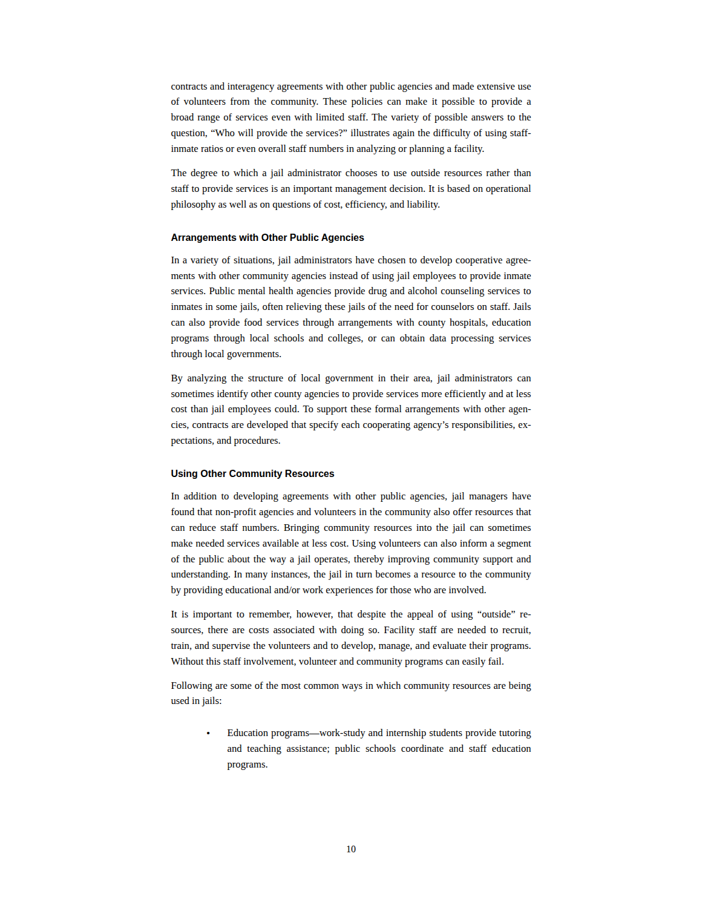contracts and interagency agreements with other public agencies and made extensive use of volunteers from the community. These policies can make it possible to provide a broad range of services even with limited staff. The variety of possible answers to the question, “Who will provide the services?” illustrates again the difficulty of using staff-inmate ratios or even overall staff numbers in analyzing or planning a facility.
The degree to which a jail administrator chooses to use outside resources rather than staff to provide services is an important management decision. It is based on operational philosophy as well as on questions of cost, efficiency, and liability.
Arrangements with Other Public Agencies
In a variety of situations, jail administrators have chosen to develop cooperative agreements with other community agencies instead of using jail employees to provide inmate services. Public mental health agencies provide drug and alcohol counseling services to inmates in some jails, often relieving these jails of the need for counselors on staff. Jails can also provide food services through arrangements with county hospitals, education programs through local schools and colleges, or can obtain data processing services through local governments.
By analyzing the structure of local government in their area, jail administrators can sometimes identify other county agencies to provide services more efficiently and at less cost than jail employees could. To support these formal arrangements with other agencies, contracts are developed that specify each cooperating agency’s responsibilities, expectations, and procedures.
Using Other Community Resources
In addition to developing agreements with other public agencies, jail managers have found that non-profit agencies and volunteers in the community also offer resources that can reduce staff numbers. Bringing community resources into the jail can sometimes make needed services available at less cost. Using volunteers can also inform a segment of the public about the way a jail operates, thereby improving community support and understanding. In many instances, the jail in turn becomes a resource to the community by providing educational and/or work experiences for those who are involved.
It is important to remember, however, that despite the appeal of using “outside” resources, there are costs associated with doing so. Facility staff are needed to recruit, train, and supervise the volunteers and to develop, manage, and evaluate their programs. Without this staff involvement, volunteer and community programs can easily fail.
Following are some of the most common ways in which community resources are being used in jails:
Education programs—work-study and internship students provide tutoring and teaching assistance; public schools coordinate and staff education programs.
10